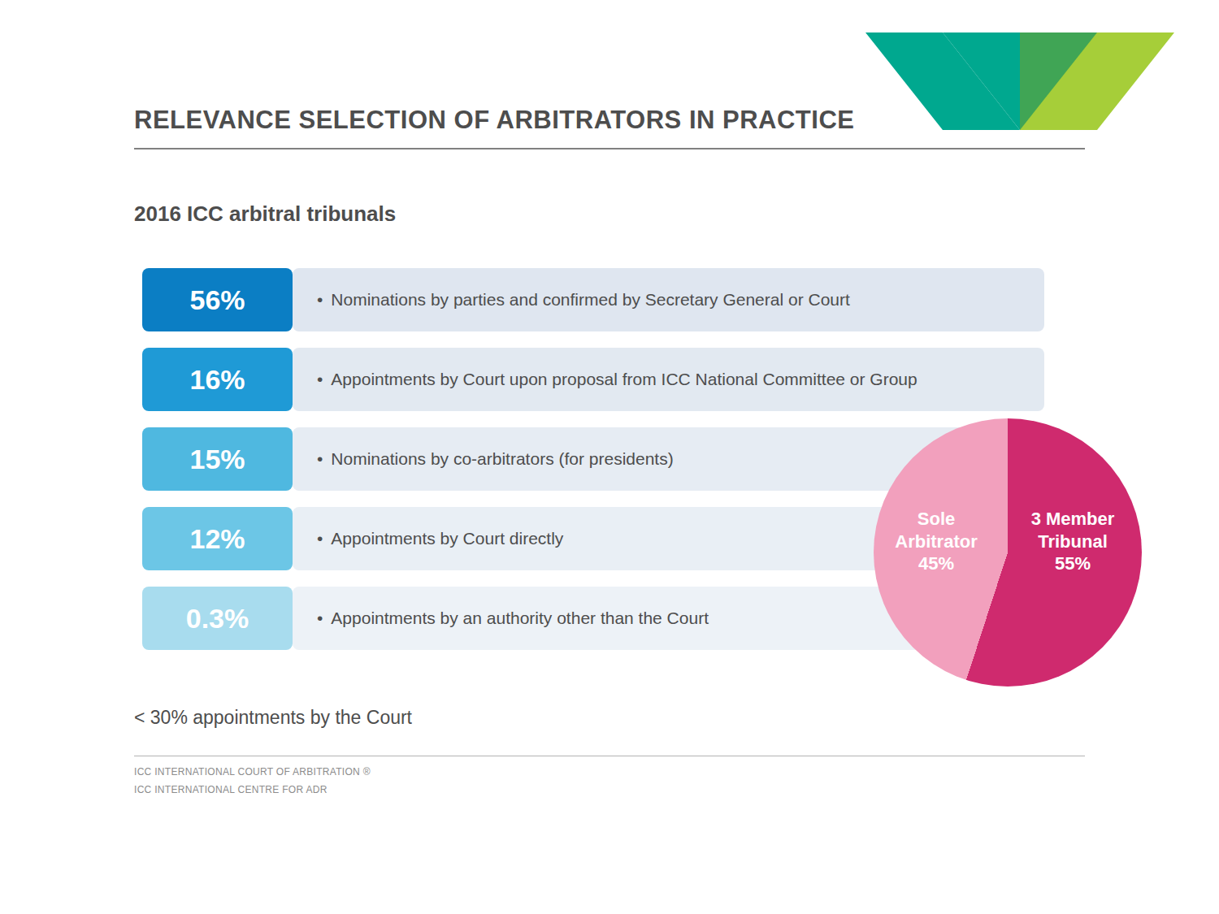RELEVANCE SELECTION OF ARBITRATORS IN PRACTICE
2016 ICC arbitral tribunals
56%
•Nominations by parties and confirmed by Secretary General or Court
16%
•Appointments by Court upon proposal from ICC National Committee or Group
15%
•Nominations by co-arbitrators (for presidents)
12%
•Appointments by Court directly
0.3%
•Appointments by an authority other than the Court
Sole
Arbitrator
45%
3 Member
Tribunal
55%
< 30% appointments by the Court
ICC INTERNATIONAL COURT OF ARBITRATION ®
ICC INTERNATIONAL CENTRE FOR ADR